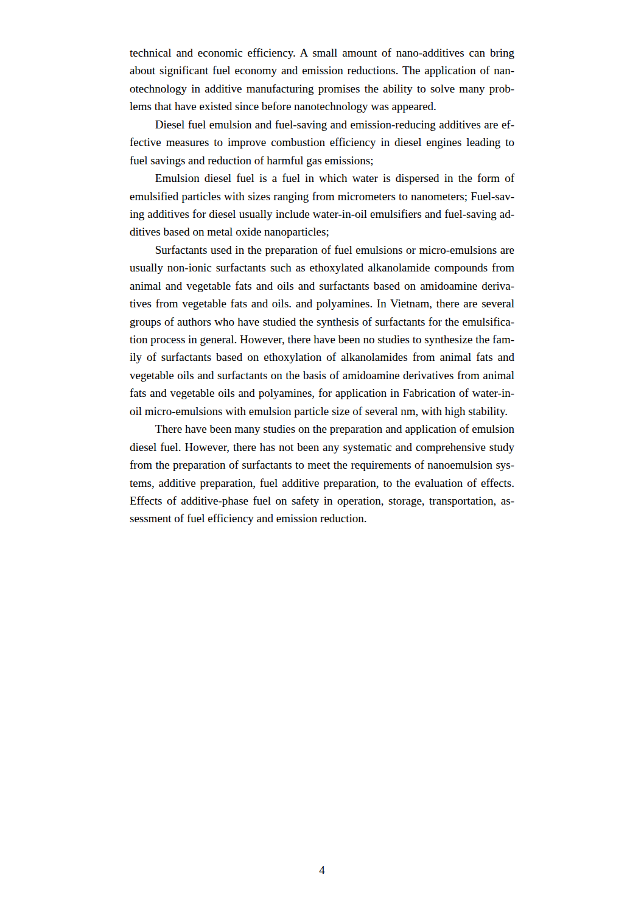technical and economic efficiency. A small amount of nano-additives can bring about significant fuel economy and emission reductions. The application of nanotechnology in additive manufacturing promises the ability to solve many problems that have existed since before nanotechnology was appeared.
Diesel fuel emulsion and fuel-saving and emission-reducing additives are effective measures to improve combustion efficiency in diesel engines leading to fuel savings and reduction of harmful gas emissions;
Emulsion diesel fuel is a fuel in which water is dispersed in the form of emulsified particles with sizes ranging from micrometers to nanometers; Fuel-saving additives for diesel usually include water-in-oil emulsifiers and fuel-saving additives based on metal oxide nanoparticles;
Surfactants used in the preparation of fuel emulsions or micro-emulsions are usually non-ionic surfactants such as ethoxylated alkanolamide compounds from animal and vegetable fats and oils and surfactants based on amidoamine derivatives from vegetable fats and oils. and polyamines. In Vietnam, there are several groups of authors who have studied the synthesis of surfactants for the emulsification process in general. However, there have been no studies to synthesize the family of surfactants based on ethoxylation of alkanolamides from animal fats and vegetable oils and surfactants on the basis of amidoamine derivatives from animal fats and vegetable oils and polyamines, for application in Fabrication of water-in-oil micro-emulsions with emulsion particle size of several nm, with high stability.
There have been many studies on the preparation and application of emulsion diesel fuel. However, there has not been any systematic and comprehensive study from the preparation of surfactants to meet the requirements of nanoemulsion systems, additive preparation, fuel additive preparation, to the evaluation of effects. Effects of additive-phase fuel on safety in operation, storage, transportation, assessment of fuel efficiency and emission reduction.
4